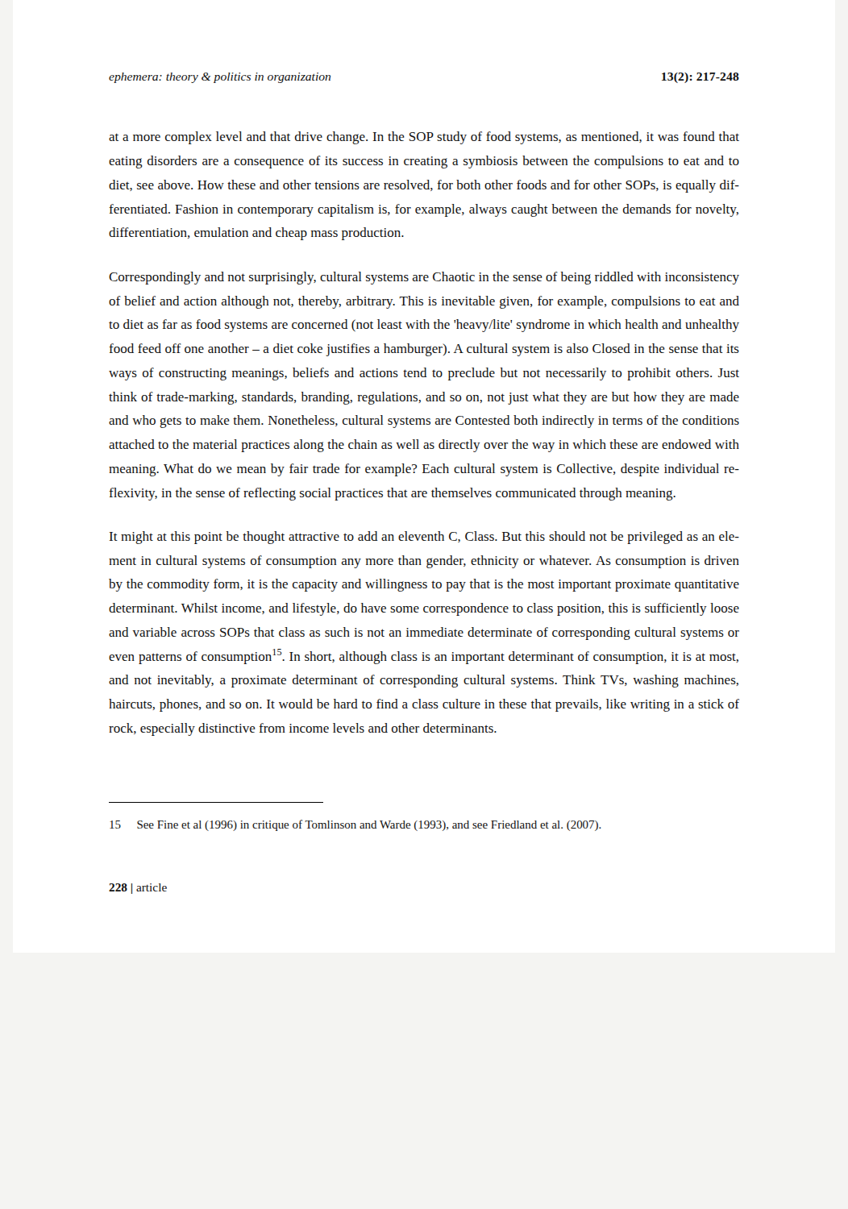ephemera: theory & politics in organization 13(2): 217-248
at a more complex level and that drive change. In the SOP study of food systems, as mentioned, it was found that eating disorders are a consequence of its success in creating a symbiosis between the compulsions to eat and to diet, see above. How these and other tensions are resolved, for both other foods and for other SOPs, is equally differentiated. Fashion in contemporary capitalism is, for example, always caught between the demands for novelty, differentiation, emulation and cheap mass production.
Correspondingly and not surprisingly, cultural systems are Chaotic in the sense of being riddled with inconsistency of belief and action although not, thereby, arbitrary. This is inevitable given, for example, compulsions to eat and to diet as far as food systems are concerned (not least with the 'heavy/lite' syndrome in which health and unhealthy food feed off one another – a diet coke justifies a hamburger). A cultural system is also Closed in the sense that its ways of constructing meanings, beliefs and actions tend to preclude but not necessarily to prohibit others. Just think of trade-marking, standards, branding, regulations, and so on, not just what they are but how they are made and who gets to make them. Nonetheless, cultural systems are Contested both indirectly in terms of the conditions attached to the material practices along the chain as well as directly over the way in which these are endowed with meaning. What do we mean by fair trade for example? Each cultural system is Collective, despite individual reflexivity, in the sense of reflecting social practices that are themselves communicated through meaning.
It might at this point be thought attractive to add an eleventh C, Class. But this should not be privileged as an element in cultural systems of consumption any more than gender, ethnicity or whatever. As consumption is driven by the commodity form, it is the capacity and willingness to pay that is the most important proximate quantitative determinant. Whilst income, and lifestyle, do have some correspondence to class position, this is sufficiently loose and variable across SOPs that class as such is not an immediate determinate of corresponding cultural systems or even patterns of consumption15. In short, although class is an important determinant of consumption, it is at most, and not inevitably, a proximate determinant of corresponding cultural systems. Think TVs, washing machines, haircuts, phones, and so on. It would be hard to find a class culture in these that prevails, like writing in a stick of rock, especially distinctive from income levels and other determinants.
15 See Fine et al (1996) in critique of Tomlinson and Warde (1993), and see Friedland et al. (2007).
228 | article